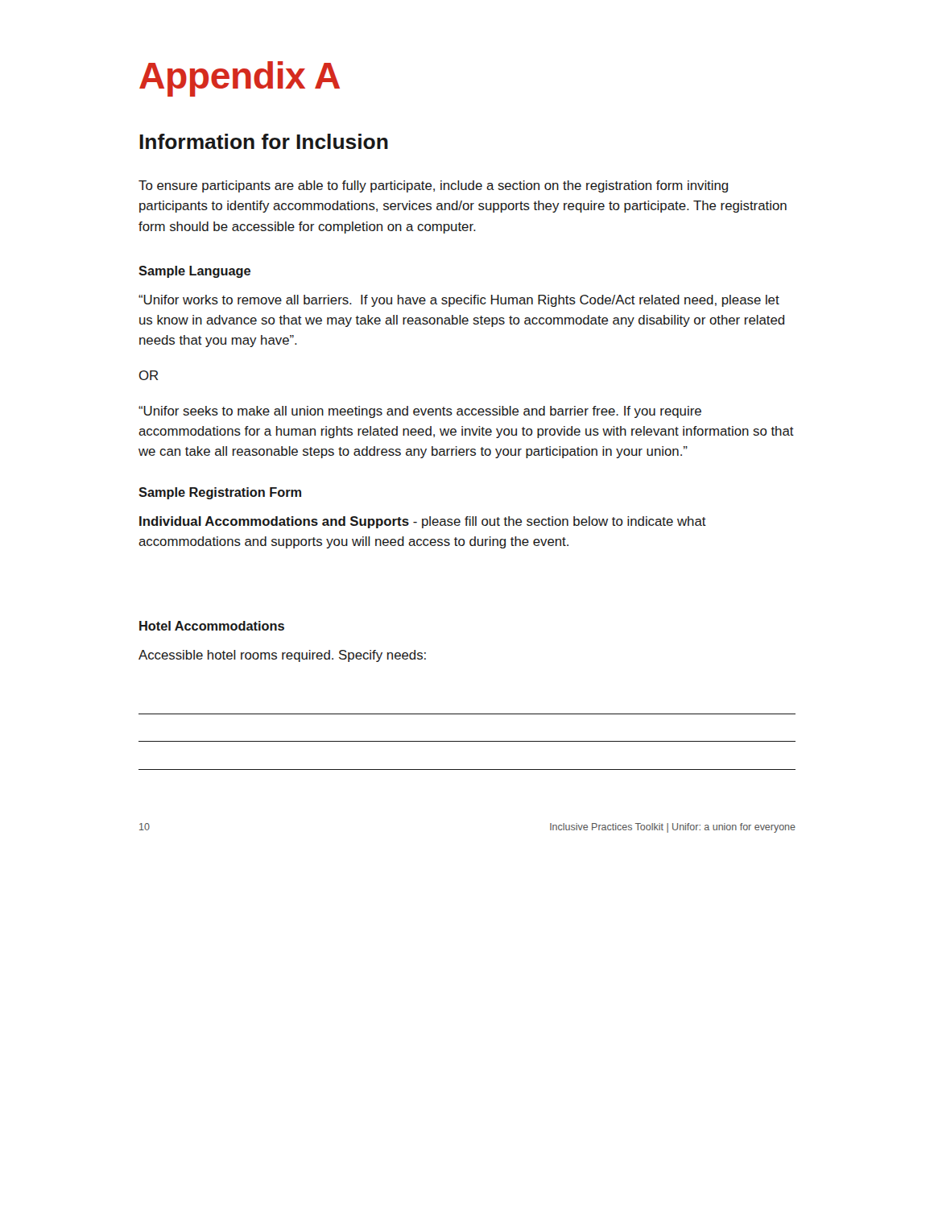Appendix A
Information for Inclusion
To ensure participants are able to fully participate, include a section on the registration form inviting participants to identify accommodations, services and/or supports they require to participate. The registration form should be accessible for completion on a computer.
Sample Language
“Unifor works to remove all barriers. If you have a specific Human Rights Code/Act related need, please let us know in advance so that we may take all reasonable steps to accommodate any disability or other related needs that you may have”.
OR
“Unifor seeks to make all union meetings and events accessible and barrier free. If you require accommodations for a human rights related need, we invite you to provide us with relevant information so that we can take all reasonable steps to address any barriers to your participation in your union.”
Sample Registration Form
Individual Accommodations and Supports - please fill out the section below to indicate what accommodations and supports you will need access to during the event.
Hotel Accommodations
Accessible hotel rooms required. Specify needs:
10 Inclusive Practices Toolkit | Unifor: a union for everyone